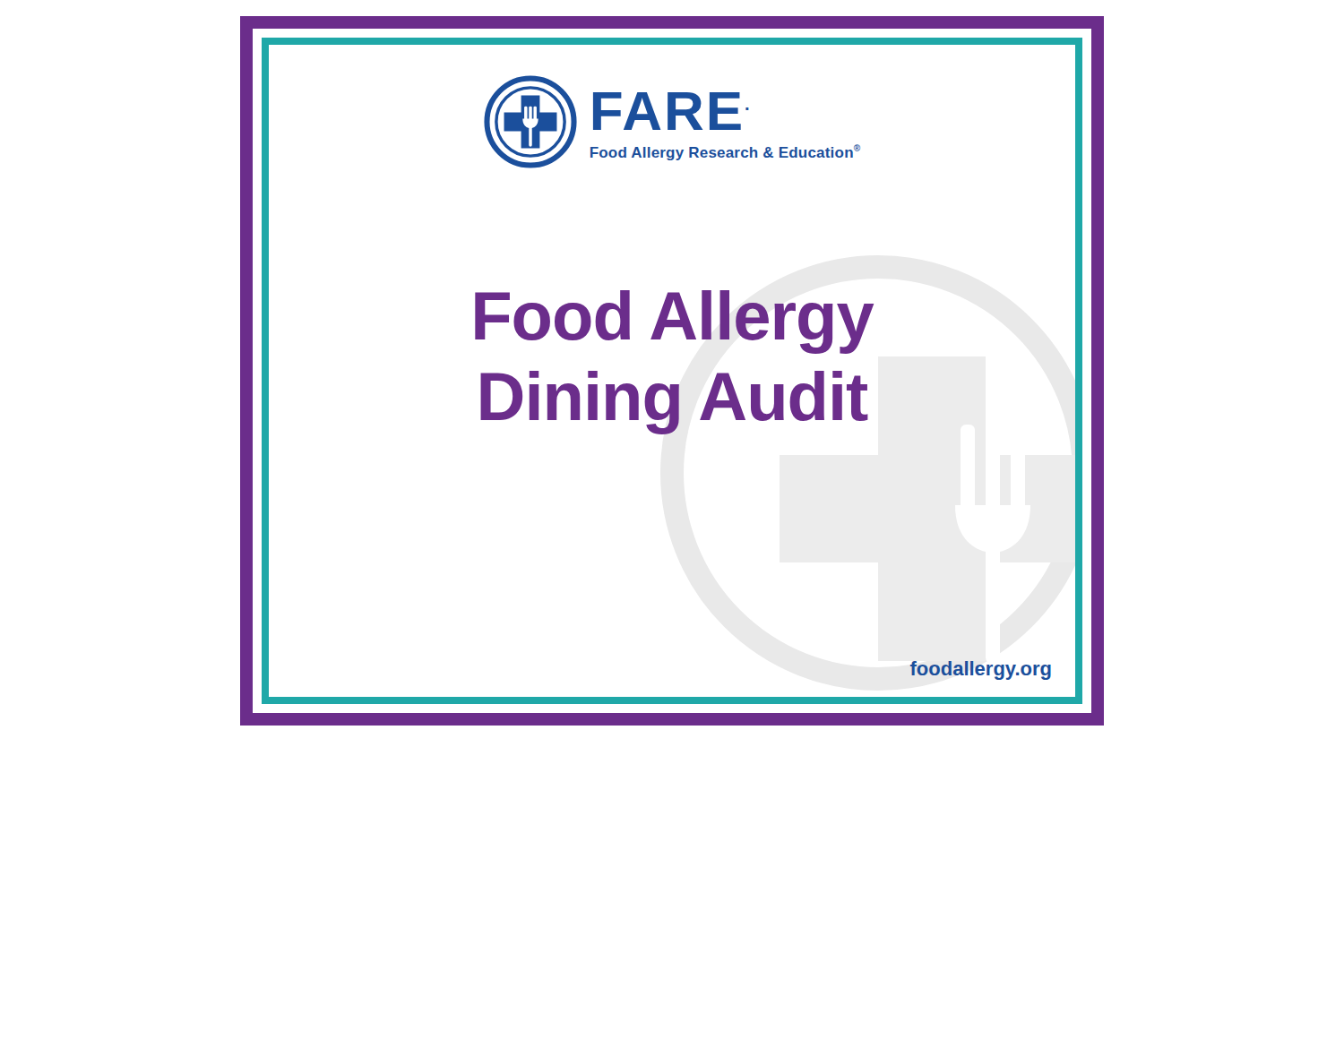FARE.
Food Allergy Research & Education®
Food Allergy
Dining Audit
foodallergy.org